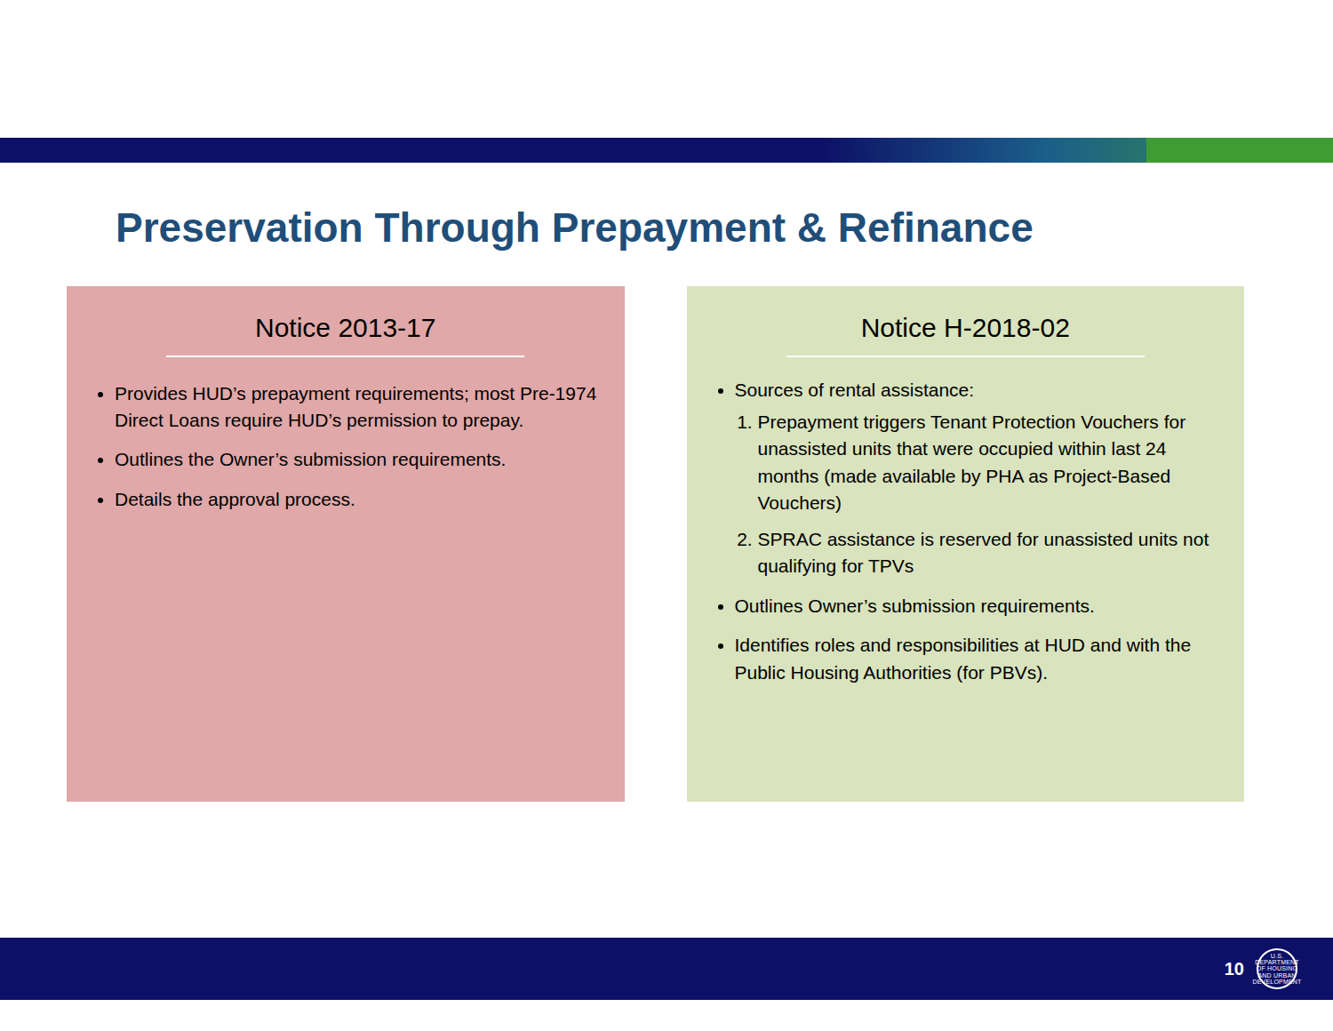Preservation Through Prepayment & Refinance
Notice 2013-17
Provides HUD’s prepayment requirements; most Pre-1974 Direct Loans require HUD’s permission to prepay.
Outlines the Owner’s submission requirements.
Details the approval process.
Notice H-2018-02
Sources of rental assistance:
Prepayment triggers Tenant Protection Vouchers for unassisted units that were occupied within last 24 months (made available by PHA as Project-Based Vouchers)
SPRAC assistance is reserved for unassisted units not qualifying for TPVs
Outlines Owner’s submission requirements.
Identifies roles and responsibilities at HUD and with the Public Housing Authorities (for PBVs).
10
U.S. DEPARTMENT OF HOUSING AND URBAN DEVELOPMENT